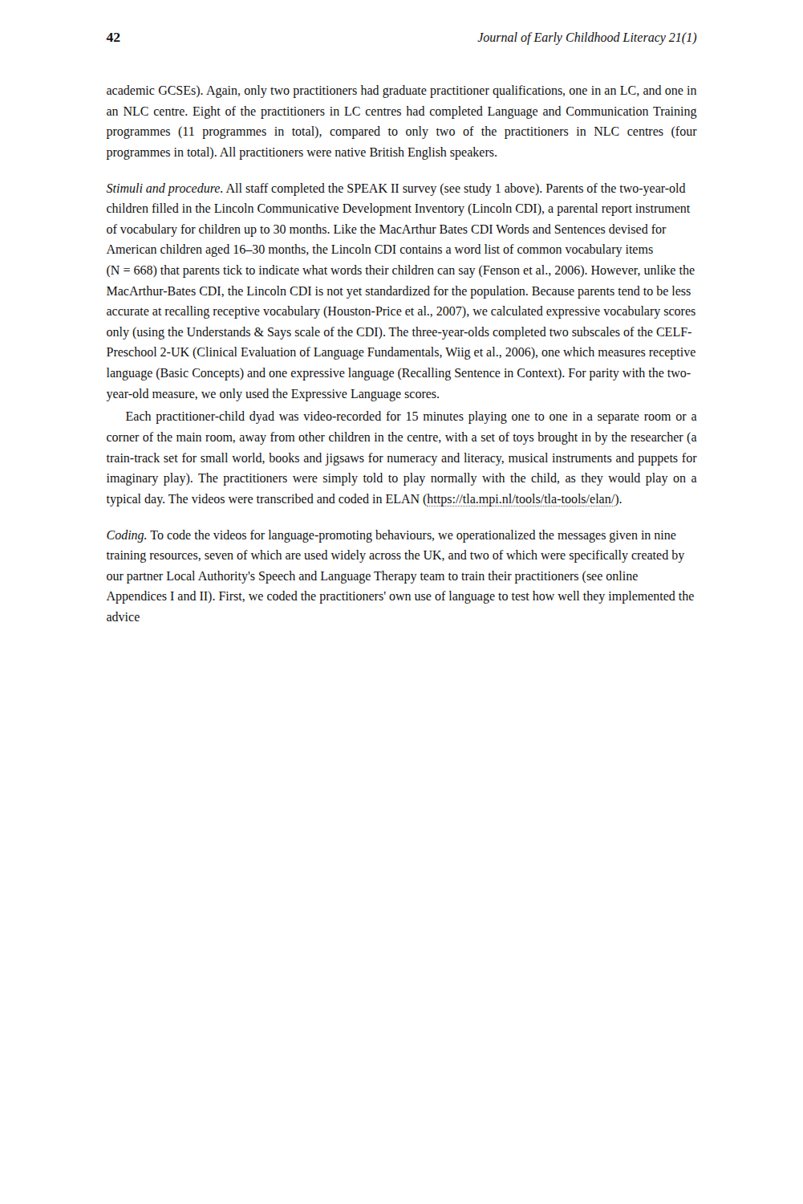42 Journal of Early Childhood Literacy 21(1)
academic GCSEs). Again, only two practitioners had graduate practitioner qualifications, one in an LC, and one in an NLC centre. Eight of the practitioners in LC centres had completed Language and Communication Training programmes (11 programmes in total), compared to only two of the practitioners in NLC centres (four programmes in total). All practitioners were native British English speakers.
Stimuli and procedure.
All staff completed the SPEAK II survey (see study 1 above). Parents of the two-year-old children filled in the Lincoln Communicative Development Inventory (Lincoln CDI), a parental report instrument of vocabulary for children up to 30 months. Like the MacArthur Bates CDI Words and Sentences devised for American children aged 16–30 months, the Lincoln CDI contains a word list of common vocabulary items (N = 668) that parents tick to indicate what words their children can say (Fenson et al., 2006). However, unlike the MacArthur-Bates CDI, the Lincoln CDI is not yet standardized for the population. Because parents tend to be less accurate at recalling receptive vocabulary (Houston-Price et al., 2007), we calculated expressive vocabulary scores only (using the Understands & Says scale of the CDI). The three-year-olds completed two subscales of the CELF-Preschool 2-UK (Clinical Evaluation of Language Fundamentals, Wiig et al., 2006), one which measures receptive language (Basic Concepts) and one expressive language (Recalling Sentence in Context). For parity with the two-year-old measure, we only used the Expressive Language scores.
Each practitioner-child dyad was video-recorded for 15 minutes playing one to one in a separate room or a corner of the main room, away from other children in the centre, with a set of toys brought in by the researcher (a train-track set for small world, books and jigsaws for numeracy and literacy, musical instruments and puppets for imaginary play). The practitioners were simply told to play normally with the child, as they would play on a typical day. The videos were transcribed and coded in ELAN (https://tla.mpi.nl/tools/tla-tools/elan/).
Coding.
To code the videos for language-promoting behaviours, we operationalized the messages given in nine training resources, seven of which are used widely across the UK, and two of which were specifically created by our partner Local Authority's Speech and Language Therapy team to train their practitioners (see online Appendices I and II). First, we coded the practitioners' own use of language to test how well they implemented the advice